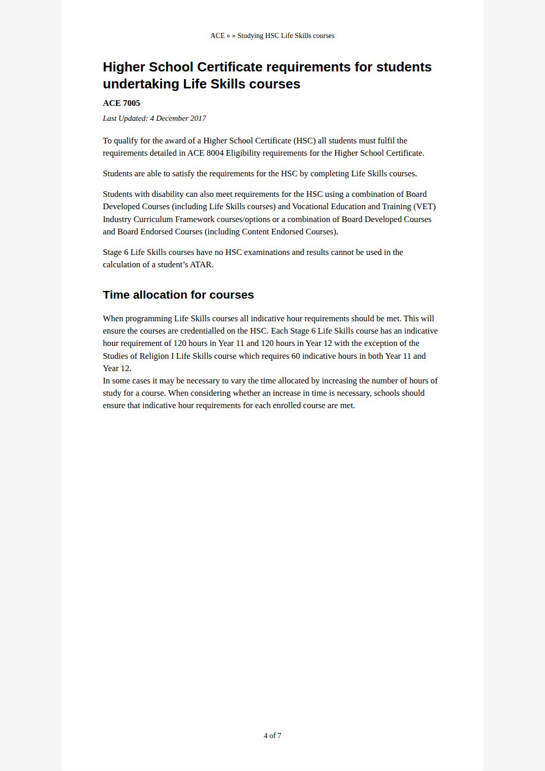ACE » » Studying HSC Life Skills courses
Higher School Certificate requirements for students undertaking Life Skills courses
ACE 7005
Last Updated: 4 December 2017
To qualify for the award of a Higher School Certificate (HSC) all students must fulfil the requirements detailed in ACE 8004 Eligibility requirements for the Higher School Certificate.
Students are able to satisfy the requirements for the HSC by completing Life Skills courses.
Students with disability can also meet requirements for the HSC using a combination of Board Developed Courses (including Life Skills courses) and Vocational Education and Training (VET) Industry Curriculum Framework courses/options or a combination of Board Developed Courses and Board Endorsed Courses (including Content Endorsed Courses).
Stage 6 Life Skills courses have no HSC examinations and results cannot be used in the calculation of a student’s ATAR.
Time allocation for courses
When programming Life Skills courses all indicative hour requirements should be met. This will ensure the courses are credentialled on the HSC. Each Stage 6 Life Skills course has an indicative hour requirement of 120 hours in Year 11 and 120 hours in Year 12 with the exception of the Studies of Religion I Life Skills course which requires 60 indicative hours in both Year 11 and Year 12.
In some cases it may be necessary to vary the time allocated by increasing the number of hours of study for a course. When considering whether an increase in time is necessary, schools should ensure that indicative hour requirements for each enrolled course are met.
4 of 7